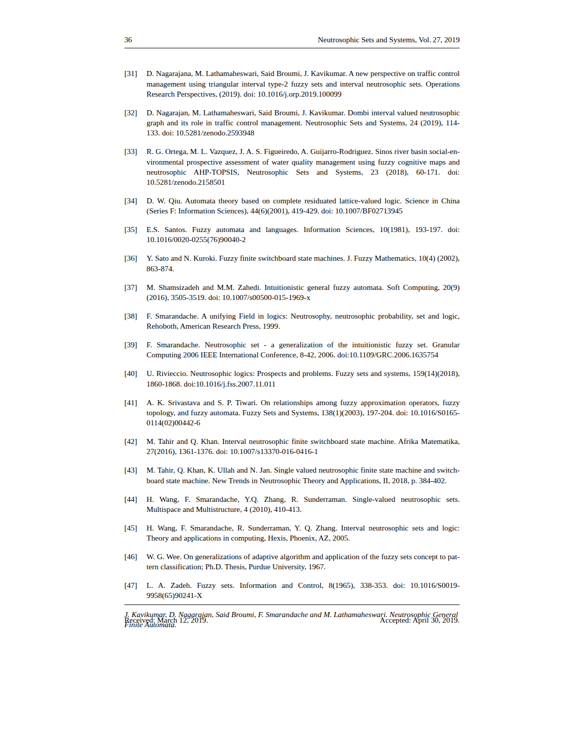36 Neutrosophic Sets and Systems, Vol. 27, 2019
[31] D. Nagarajana, M. Lathamaheswari, Said Broumi, J. Kavikumar. A new perspective on traffic control management using triangular interval type-2 fuzzy sets and interval neutrosophic sets. Operations Research Perspectives, (2019). doi: 10.1016/j.orp.2019.100099
[32] D. Nagarajan, M. Lathamaheswari, Said Broumi, J. Kavikumar. Dombi interval valued neutrosophic graph and its role in traffic control management. Neutrosophic Sets and Systems, 24 (2019), 114-133. doi: 10.5281/zenodo.2593948
[33] R. G. Ortega, M. L. Vazquez, J. A. S. Figueiredo, A. Guijarro-Rodriguez. Sinos river basin social-environmental prospective assessment of water quality management using fuzzy cognitive maps and neutrosophic AHP-TOPSIS, Neutrosophic Sets and Systems, 23 (2018), 60-171. doi: 10.5281/zenodo.2158501
[34] D. W. Qiu. Automata theory based on complete residuated lattice-valued logic. Science in China (Series F: Information Sciences), 44(6)(2001), 419-429. doi: 10.1007/BF02713945
[35] E.S. Santos. Fuzzy automata and languages. Information Sciences, 10(1981), 193-197. doi: 10.1016/0020-0255(76)90040-2
[36] Y. Sato and N. Kuroki. Fuzzy finite switchboard state machines. J. Fuzzy Mathematics, 10(4) (2002), 863-874.
[37] M. Shamsizadeh and M.M. Zahedi. Intuitionistic general fuzzy automata. Soft Computing, 20(9) (2016), 3505-3519. doi: 10.1007/s00500-015-1969-x
[38] F. Smarandache. A unifying Field in logics: Neutrosophy, neutrosophic probability, set and logic, Rehoboth, American Research Press, 1999.
[39] F. Smarandache. Neutrosophic set - a generalization of the intuitionistic fuzzy set. Granular Computing 2006 IEEE International Conference, 8-42, 2006. doi:10.1109/GRC.2006.1635754
[40] U. Rivieccio. Neutrosophic logics: Prospects and problems. Fuzzy sets and systems, 159(14)(2018), 1860-1868. doi:10.1016/j.fss.2007.11.011
[41] A. K. Srivastava and S. P. Tiwari. On relationships among fuzzy approximation operators, fuzzy topology, and fuzzy automata. Fuzzy Sets and Systems, 138(1)(2003), 197-204. doi: 10.1016/S0165-0114(02)00442-6
[42] M. Tahir and Q. Khan. Interval neutrosophic finite switchboard state machine. Afrika Matematika, 27(2016), 1361-1376. doi: 10.1007/s13370-016-0416-1
[43] M. Tahir, Q. Khan, K. Ullah and N. Jan. Single valued neutrosophic finite state machine and switchboard state machine. New Trends in Neutrosophic Theory and Applications, II, 2018, p. 384-402.
[44] H. Wang, F. Smarandache, Y.Q. Zhang, R. Sunderraman. Single-valued neutrosophic sets. Multispace and Multistructure, 4 (2010), 410-413.
[45] H. Wang, F. Smarandache, R. Sunderraman, Y. Q. Zhang. Interval neutrosophic sets and logic: Theory and applications in computing, Hexis, Phoenix, AZ, 2005.
[46] W. G. Wee. On generalizations of adaptive algorithm and application of the fuzzy sets concept to pattern classification; Ph.D. Thesis, Purdue University, 1967.
[47] L. A. Zadeh. Fuzzy sets. Information and Control, 8(1965), 338-353. doi: 10.1016/S0019-9958(65)90241-X
Received: March 12, 2019. Accepted: April 30, 2019.
J. Kavikumar, D. Nagarajan, Said Broumi, F. Smarandache and M. Lathamaheswari. Neutrosophic General Finite Automata.